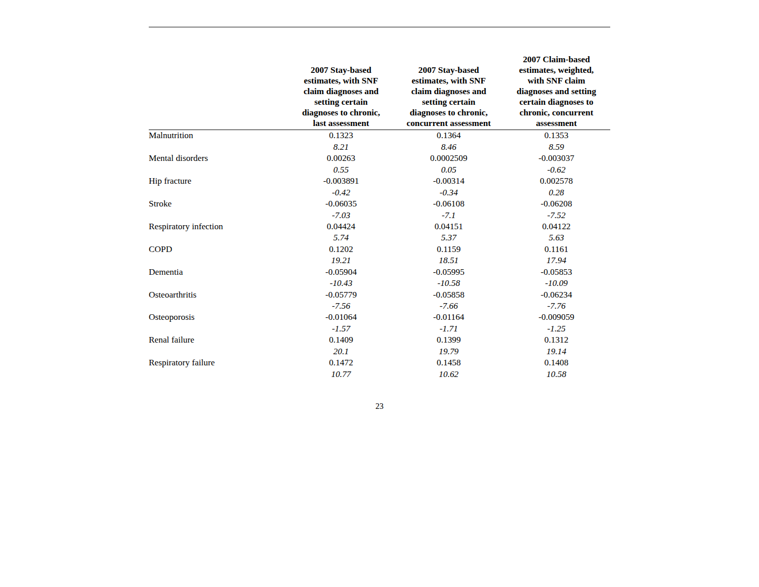| | 2007 Stay-based estimates, with SNF claim diagnoses and setting certain diagnoses to chronic, last assessment | 2007 Stay-based estimates, with SNF claim diagnoses and setting certain diagnoses to chronic, concurrent assessment | 2007 Claim-based estimates, weighted, with SNF claim diagnoses and setting certain diagnoses to chronic, concurrent assessment |
| --- | --- | --- | --- |
| Malnutrition | 0.1323 | 0.1364 | 0.1353 |
| | 8.21 | 8.46 | 8.59 |
| Mental disorders | 0.00263 | 0.0002509 | -0.003037 |
| | 0.55 | 0.05 | -0.62 |
| Hip fracture | -0.003891 | -0.00314 | 0.002578 |
| | -0.42 | -0.34 | 0.28 |
| Stroke | -0.06035 | -0.06108 | -0.06208 |
| | -7.03 | -7.1 | -7.52 |
| Respiratory infection | 0.04424 | 0.04151 | 0.04122 |
| | 5.74 | 5.37 | 5.63 |
| COPD | 0.1202 | 0.1159 | 0.1161 |
| | 19.21 | 18.51 | 17.94 |
| Dementia | -0.05904 | -0.05995 | -0.05853 |
| | -10.43 | -10.58 | -10.09 |
| Osteoarthritis | -0.05779 | -0.05858 | -0.06234 |
| | -7.56 | -7.66 | -7.76 |
| Osteoporosis | -0.01064 | -0.01164 | -0.009059 |
| | -1.57 | -1.71 | -1.25 |
| Renal failure | 0.1409 | 0.1399 | 0.1312 |
| | 20.1 | 19.79 | 19.14 |
| Respiratory failure | 0.1472 | 0.1458 | 0.1408 |
| | 10.77 | 10.62 | 10.58 |
23